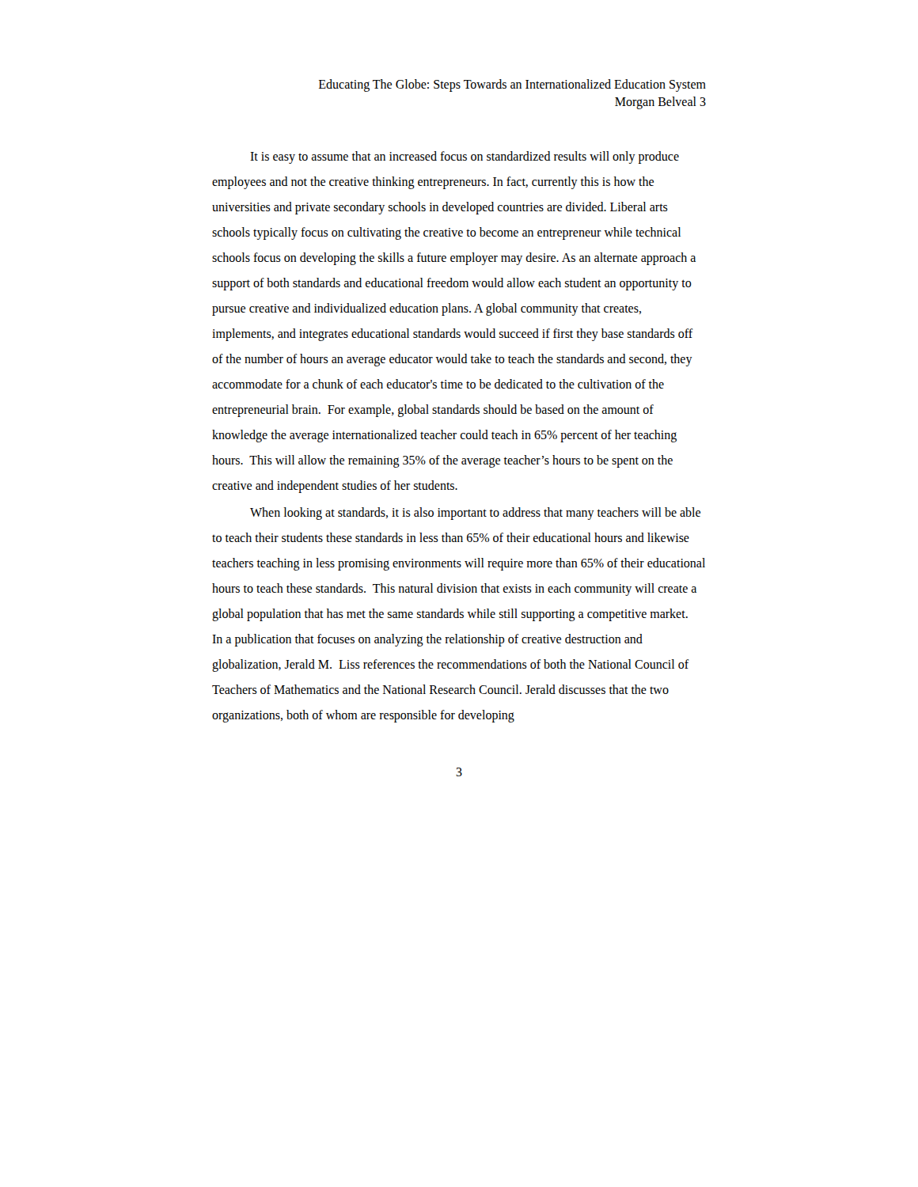Educating The Globe: Steps Towards an Internationalized Education System Morgan Belveal 3
It is easy to assume that an increased focus on standardized results will only produce employees and not the creative thinking entrepreneurs. In fact, currently this is how the universities and private secondary schools in developed countries are divided. Liberal arts schools typically focus on cultivating the creative to become an entrepreneur while technical schools focus on developing the skills a future employer may desire. As an alternate approach a support of both standards and educational freedom would allow each student an opportunity to pursue creative and individualized education plans. A global community that creates, implements, and integrates educational standards would succeed if first they base standards off of the number of hours an average educator would take to teach the standards and second, they accommodate for a chunk of each educator's time to be dedicated to the cultivation of the entrepreneurial brain. For example, global standards should be based on the amount of knowledge the average internationalized teacher could teach in 65% percent of her teaching hours. This will allow the remaining 35% of the average teacher’s hours to be spent on the creative and independent studies of her students.
When looking at standards, it is also important to address that many teachers will be able to teach their students these standards in less than 65% of their educational hours and likewise teachers teaching in less promising environments will require more than 65% of their educational hours to teach these standards. This natural division that exists in each community will create a global population that has met the same standards while still supporting a competitive market. In a publication that focuses on analyzing the relationship of creative destruction and globalization, Jerald M. Liss references the recommendations of both the National Council of Teachers of Mathematics and the National Research Council. Jerald discusses that the two organizations, both of whom are responsible for developing
3